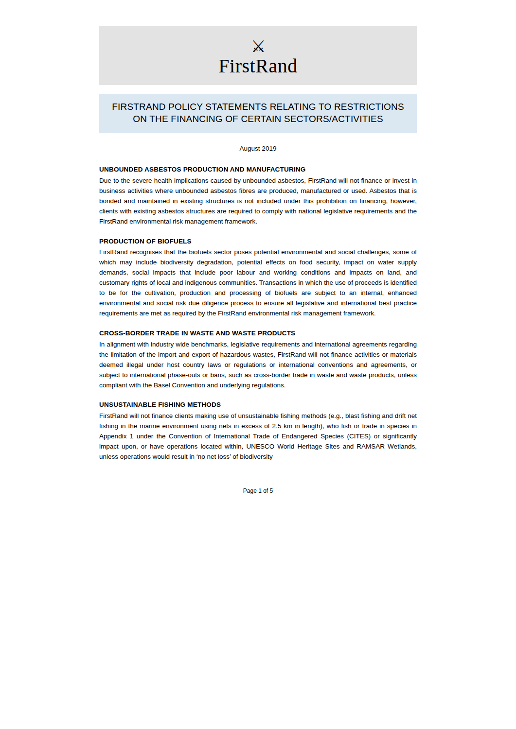⚔
FirstRand
FIRSTRAND POLICY STATEMENTS RELATING TO RESTRICTIONS
ON THE FINANCING OF CERTAIN SECTORS/ACTIVITIES
August 2019
Unbounded asbestos production and manufacturing
Due to the severe health implications caused by unbounded asbestos, FirstRand will not finance or invest in business activities where unbounded asbestos fibres are produced, manufactured or used. Asbestos that is bonded and maintained in existing structures is not included under this prohibition on financing, however, clients with existing asbestos structures are required to comply with national legislative requirements and the FirstRand environmental risk management framework.
Production of biofuels
FirstRand recognises that the biofuels sector poses potential environmental and social challenges, some of which may include biodiversity degradation, potential effects on food security, impact on water supply demands, social impacts that include poor labour and working conditions and impacts on land, and customary rights of local and indigenous communities. Transactions in which the use of proceeds is identified to be for the cultivation, production and processing of biofuels are subject to an internal, enhanced environmental and social risk due diligence process to ensure all legislative and international best practice requirements are met as required by the FirstRand environmental risk management framework.
Cross-border trade in waste and waste products
In alignment with industry wide benchmarks, legislative requirements and international agreements regarding the limitation of the import and export of hazardous wastes, FirstRand will not finance activities or materials deemed illegal under host country laws or regulations or international conventions and agreements, or subject to international phase-outs or bans, such as cross-border trade in waste and waste products, unless compliant with the Basel Convention and underlying regulations.
Unsustainable fishing methods
FirstRand will not finance clients making use of unsustainable fishing methods (e.g., blast fishing and drift net fishing in the marine environment using nets in excess of 2.5 km in length), who fish or trade in species in Appendix 1 under the Convention of International Trade of Endangered Species (CITES) or significantly impact upon, or have operations located within, UNESCO World Heritage Sites and RAMSAR Wetlands, unless operations would result in ‘no net loss’ of biodiversity
Page 1 of 5